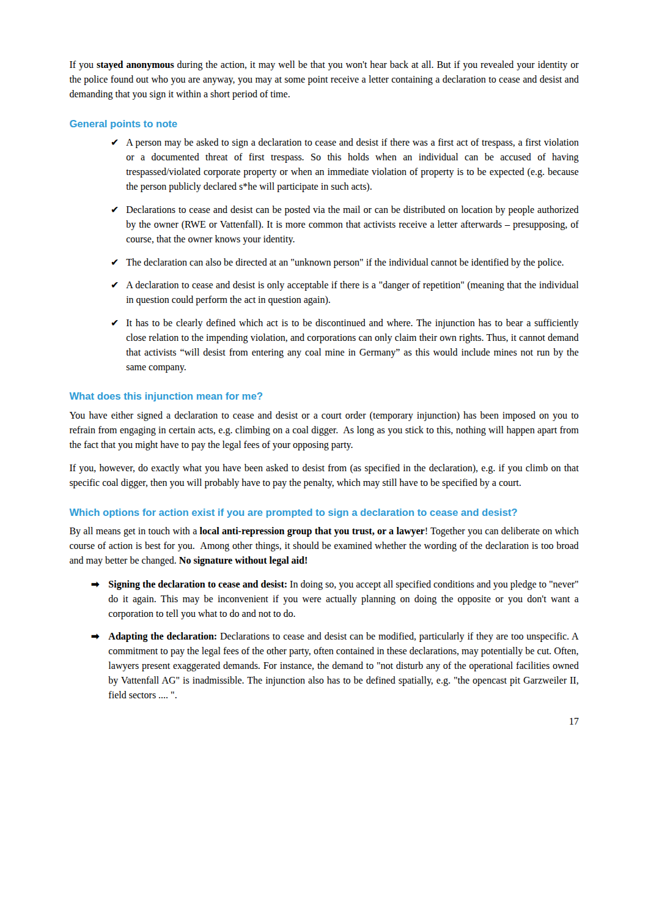If you stayed anonymous during the action, it may well be that you won't hear back at all. But if you revealed your identity or the police found out who you are anyway, you may at some point receive a letter containing a declaration to cease and desist and demanding that you sign it within a short period of time.
General points to note
A person may be asked to sign a declaration to cease and desist if there was a first act of trespass, a first violation or a documented threat of first trespass. So this holds when an individual can be accused of having trespassed/violated corporate property or when an immediate violation of property is to be expected (e.g. because the person publicly declared s*he will participate in such acts).
Declarations to cease and desist can be posted via the mail or can be distributed on location by people authorized by the owner (RWE or Vattenfall). It is more common that activists receive a letter afterwards – presupposing, of course, that the owner knows your identity.
The declaration can also be directed at an "unknown person" if the individual cannot be identified by the police.
A declaration to cease and desist is only acceptable if there is a "danger of repetition" (meaning that the individual in question could perform the act in question again).
It has to be clearly defined which act is to be discontinued and where. The injunction has to bear a sufficiently close relation to the impending violation, and corporations can only claim their own rights. Thus, it cannot demand that activists “will desist from entering any coal mine in Germany” as this would include mines not run by the same company.
What does this injunction mean for me?
You have either signed a declaration to cease and desist or a court order (temporary injunction) has been imposed on you to refrain from engaging in certain acts, e.g. climbing on a coal digger. As long as you stick to this, nothing will happen apart from the fact that you might have to pay the legal fees of your opposing party.
If you, however, do exactly what you have been asked to desist from (as specified in the declaration), e.g. if you climb on that specific coal digger, then you will probably have to pay the penalty, which may still have to be specified by a court.
Which options for action exist if you are prompted to sign a declaration to cease and desist?
By all means get in touch with a local anti-repression group that you trust, or a lawyer! Together you can deliberate on which course of action is best for you. Among other things, it should be examined whether the wording of the declaration is too broad and may better be changed. No signature without legal aid!
Signing the declaration to cease and desist: In doing so, you accept all specified conditions and you pledge to "never" do it again. This may be inconvenient if you were actually planning on doing the opposite or you don't want a corporation to tell you what to do and not to do.
Adapting the declaration: Declarations to cease and desist can be modified, particularly if they are too unspecific. A commitment to pay the legal fees of the other party, often contained in these declarations, may potentially be cut. Often, lawyers present exaggerated demands. For instance, the demand to "not disturb any of the operational facilities owned by Vattenfall AG" is inadmissible. The injunction also has to be defined spatially, e.g. "the opencast pit Garzweiler II, field sectors .... ".
17